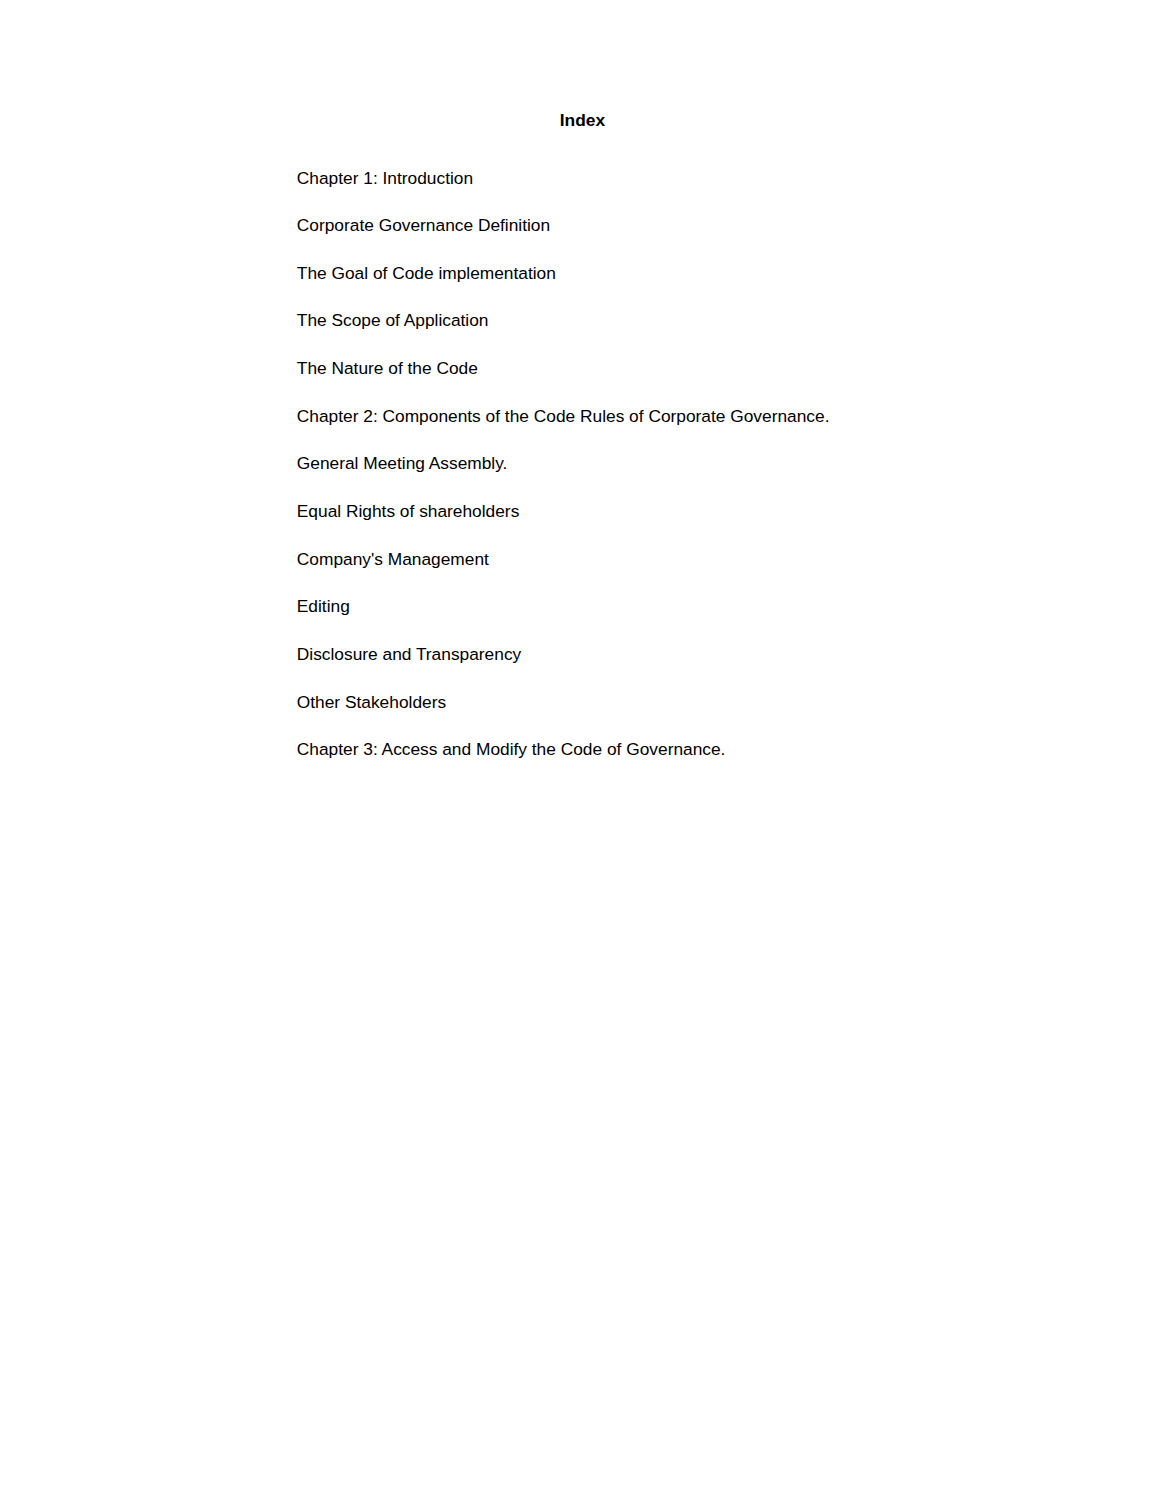Index
Chapter 1: Introduction
Corporate Governance Definition
The Goal of Code implementation
The Scope of Application
The Nature of the Code
Chapter 2: Components of the Code Rules of Corporate Governance.
General Meeting Assembly.
Equal Rights of shareholders
Company's Management
Editing
Disclosure and Transparency
Other Stakeholders
Chapter 3: Access and Modify the Code of Governance.